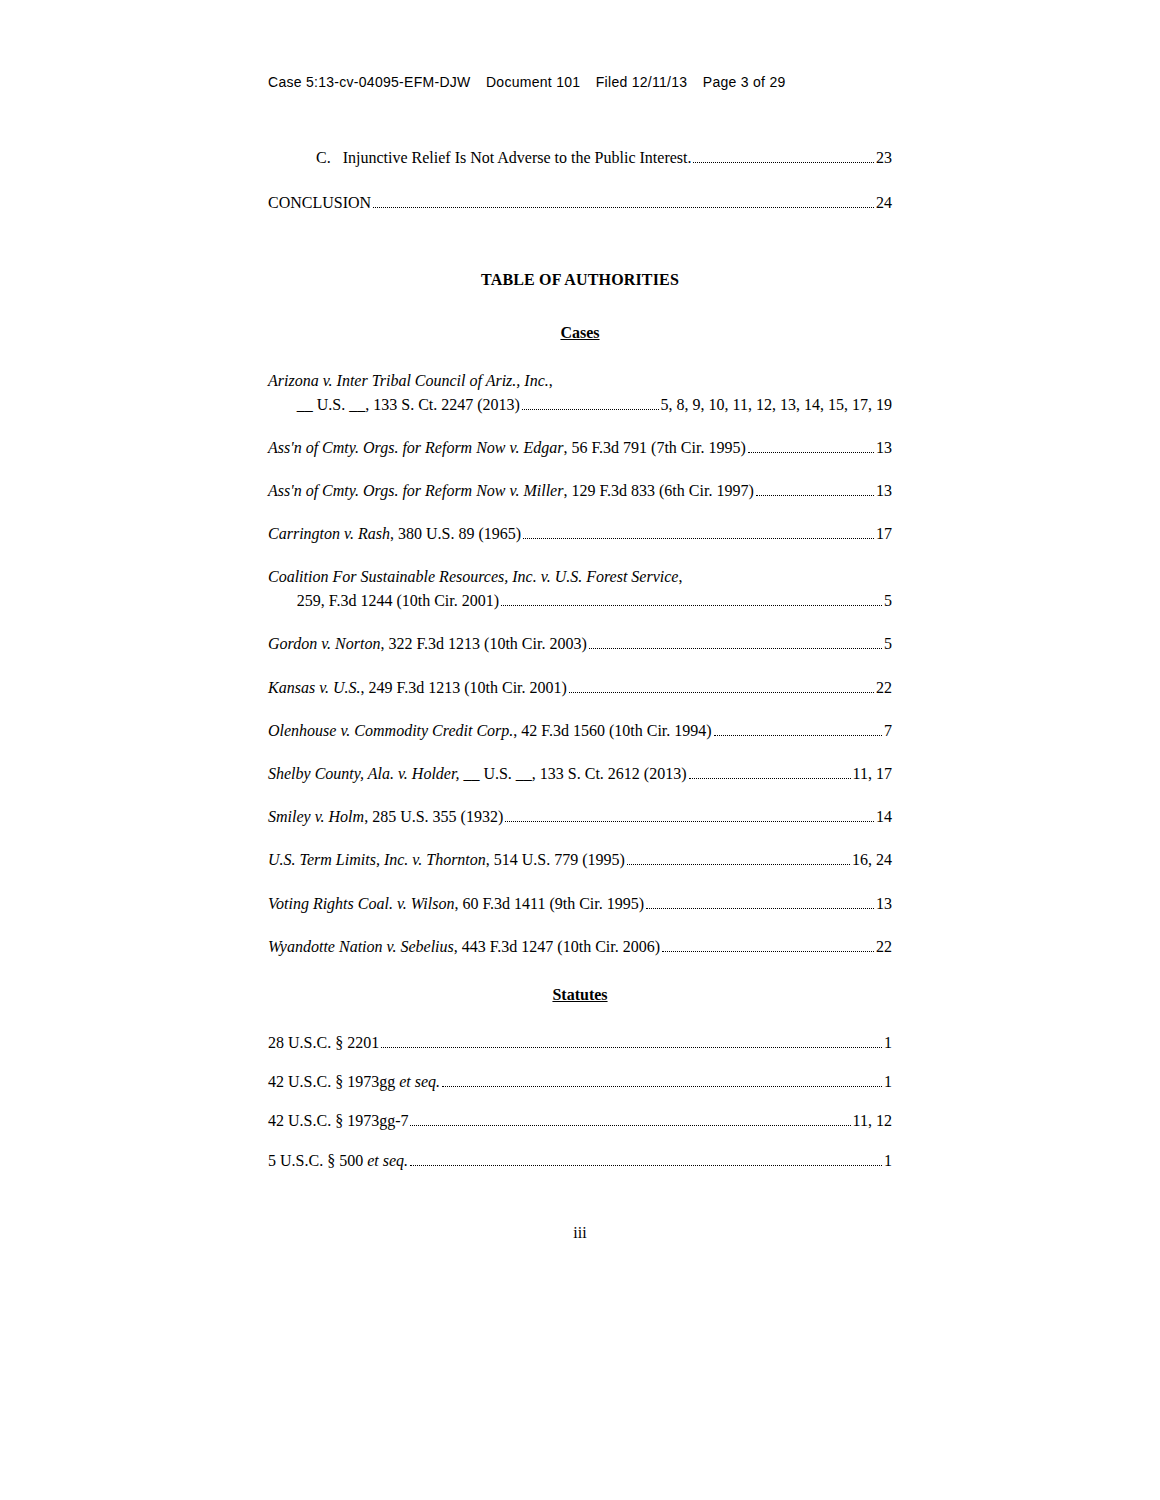Case 5:13-cv-04095-EFM-DJW Document 101 Filed 12/11/13 Page 3 of 29
C. Injunctive Relief Is Not Adverse to the Public Interest. 23
CONCLUSION 24
TABLE OF AUTHORITIES
Cases
Arizona v. Inter Tribal Council of Ariz., Inc., __ U.S. __, 133 S. Ct. 2247 (2013) 5, 8, 9, 10, 11, 12, 13, 14, 15, 17, 19
Ass'n of Cmty. Orgs. for Reform Now v. Edgar, 56 F.3d 791 (7th Cir. 1995) 13
Ass'n of Cmty. Orgs. for Reform Now v. Miller, 129 F.3d 833 (6th Cir. 1997) 13
Carrington v. Rash, 380 U.S. 89 (1965) 17
Coalition For Sustainable Resources, Inc. v. U.S. Forest Service, 259, F.3d 1244 (10th Cir. 2001) 5
Gordon v. Norton, 322 F.3d 1213 (10th Cir. 2003) 5
Kansas v. U.S., 249 F.3d 1213 (10th Cir. 2001) 22
Olenhouse v. Commodity Credit Corp., 42 F.3d 1560 (10th Cir. 1994) 7
Shelby County, Ala. v. Holder, __ U.S. __, 133 S. Ct. 2612 (2013) 11, 17
Smiley v. Holm, 285 U.S. 355 (1932) 14
U.S. Term Limits, Inc. v. Thornton, 514 U.S. 779 (1995) 16, 24
Voting Rights Coal. v. Wilson, 60 F.3d 1411 (9th Cir. 1995) 13
Wyandotte Nation v. Sebelius, 443 F.3d 1247 (10th Cir. 2006) 22
Statutes
28 U.S.C. § 2201 1
42 U.S.C. § 1973gg et seq. 1
42 U.S.C. § 1973gg-7 11, 12
5 U.S.C. § 500 et seq. 1
iii